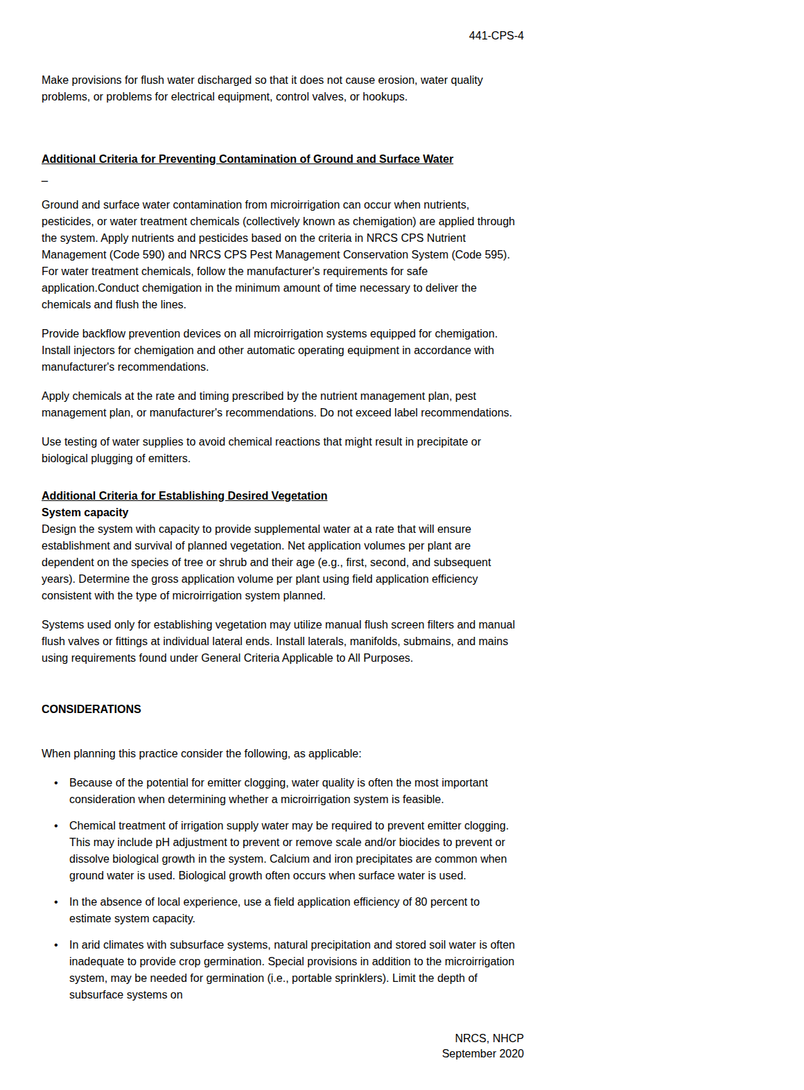441-CPS-4
Make provisions for flush water discharged so that it does not cause erosion, water quality problems, or problems for electrical equipment, control valves, or hookups.
Additional Criteria for Preventing Contamination of Ground and Surface Water
_
Ground and surface water contamination from microirrigation can occur when nutrients, pesticides, or water treatment chemicals (collectively known as chemigation) are applied through the system. Apply nutrients and pesticides based on the criteria in NRCS CPS Nutrient Management (Code 590) and NRCS CPS Pest Management Conservation System (Code 595). For water treatment chemicals, follow the manufacturer's requirements for safe application.Conduct chemigation in the minimum amount of time necessary to deliver the chemicals and flush the lines.
Provide backflow prevention devices on all microirrigation systems equipped for chemigation. Install injectors for chemigation and other automatic operating equipment in accordance with manufacturer's recommendations.
Apply chemicals at the rate and timing prescribed by the nutrient management plan, pest management plan, or manufacturer's recommendations. Do not exceed label recommendations.
Use testing of water supplies to avoid chemical reactions that might result in precipitate or biological plugging of emitters.
Additional Criteria for Establishing Desired Vegetation
System capacity
Design the system with capacity to provide supplemental water at a rate that will ensure establishment and survival of planned vegetation. Net application volumes per plant are dependent on the species of tree or shrub and their age (e.g., first, second, and subsequent years). Determine the gross application volume per plant using field application efficiency consistent with the type of microirrigation system planned.
Systems used only for establishing vegetation may utilize manual flush screen filters and manual flush valves or fittings at individual lateral ends. Install laterals, manifolds, submains, and mains using requirements found under General Criteria Applicable to All Purposes.
CONSIDERATIONS
When planning this practice consider the following, as applicable:
Because of the potential for emitter clogging, water quality is often the most important consideration when determining whether a microirrigation system is feasible.
Chemical treatment of irrigation supply water may be required to prevent emitter clogging. This may include pH adjustment to prevent or remove scale and/or biocides to prevent or dissolve biological growth in the system. Calcium and iron precipitates are common when ground water is used. Biological growth often occurs when surface water is used.
In the absence of local experience, use a field application efficiency of 80 percent to estimate system capacity.
In arid climates with subsurface systems, natural precipitation and stored soil water is often inadequate to provide crop germination. Special provisions in addition to the microirrigation system, may be needed for germination (i.e., portable sprinklers). Limit the depth of subsurface systems on
NRCS, NHCP
September 2020